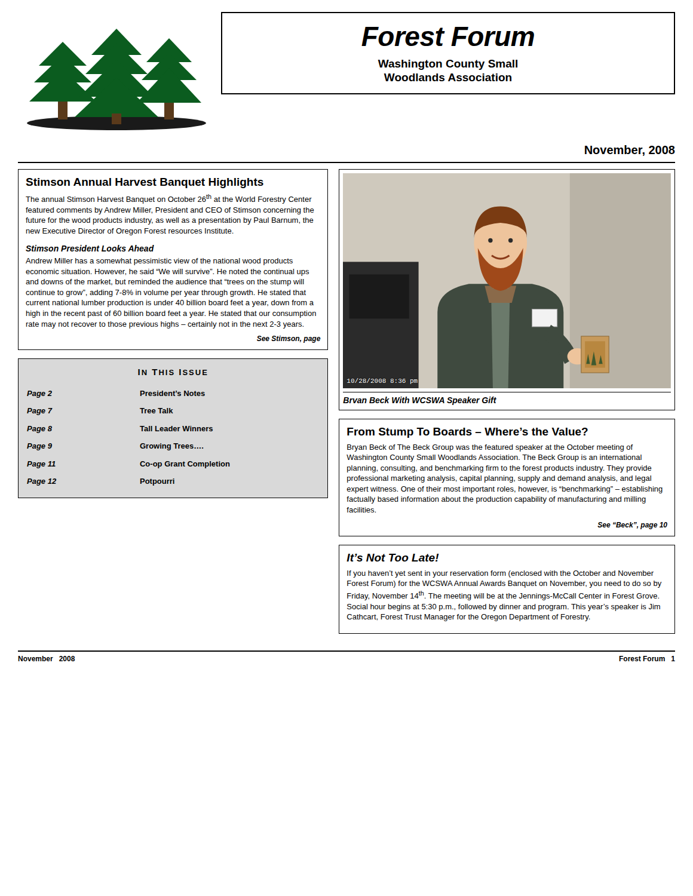Forest Forum
Washington County Small
Woodlands Association
November, 2008
Stimson Annual Harvest Banquet Highlights
The annual Stimson Harvest Banquet on October 26th at the World Forestry Center featured comments by Andrew Miller, President and CEO of Stimson concerning the future for the wood products industry, as well as a presentation by Paul Barnum, the new Executive Director of Oregon Forest resources Institute.
Stimson President Looks Ahead
Andrew Miller has a somewhat pessimistic view of the national wood products economic situation. However, he said “We will survive”. He noted the continual ups and downs of the market, but reminded the audience that “trees on the stump will continue to grow”, adding 7-8% in volume per year through growth. He stated that current national lumber production is under 40 billion board feet a year, down from a high in the recent past of 60 billion board feet a year. He stated that our consumption rate may not recover to those previous highs – certainly not in the next 2-3 years.
See Stimson, page
IN THIS ISSUE
| Page 2 | President’s Notes |
| Page 7 | Tree Talk |
| Page 8 | Tall Leader Winners |
| Page 9 | Growing Trees…. |
| Page 11 | Co-op Grant Completion |
| Page 12 | Potpourri |
10/28/2008 8:36 pm
Brvan Beck With WCSWA Speaker Gift
From Stump To Boards – Where’s the Value?
Bryan Beck of The Beck Group was the featured speaker at the October meeting of Washington County Small Woodlands Association. The Beck Group is an international planning, consulting, and benchmarking firm to the forest products industry. They provide professional marketing analysis, capital planning, supply and demand analysis, and legal expert witness. One of their most important roles, however, is “benchmarking” – establishing factually based information about the production capability of manufacturing and milling facilities.
See “Beck”, page 10
It’s Not Too Late!
If you haven’t yet sent in your reservation form (enclosed with the October and November Forest Forum) for the WCSWA Annual Awards Banquet on November, you need to do so by Friday, November 14th. The meeting will be at the Jennings-McCall Center in Forest Grove. Social hour begins at 5:30 p.m., followed by dinner and program. This year’s speaker is Jim Cathcart, Forest Trust Manager for the Oregon Department of Forestry.
November 2008 Forest Forum 1